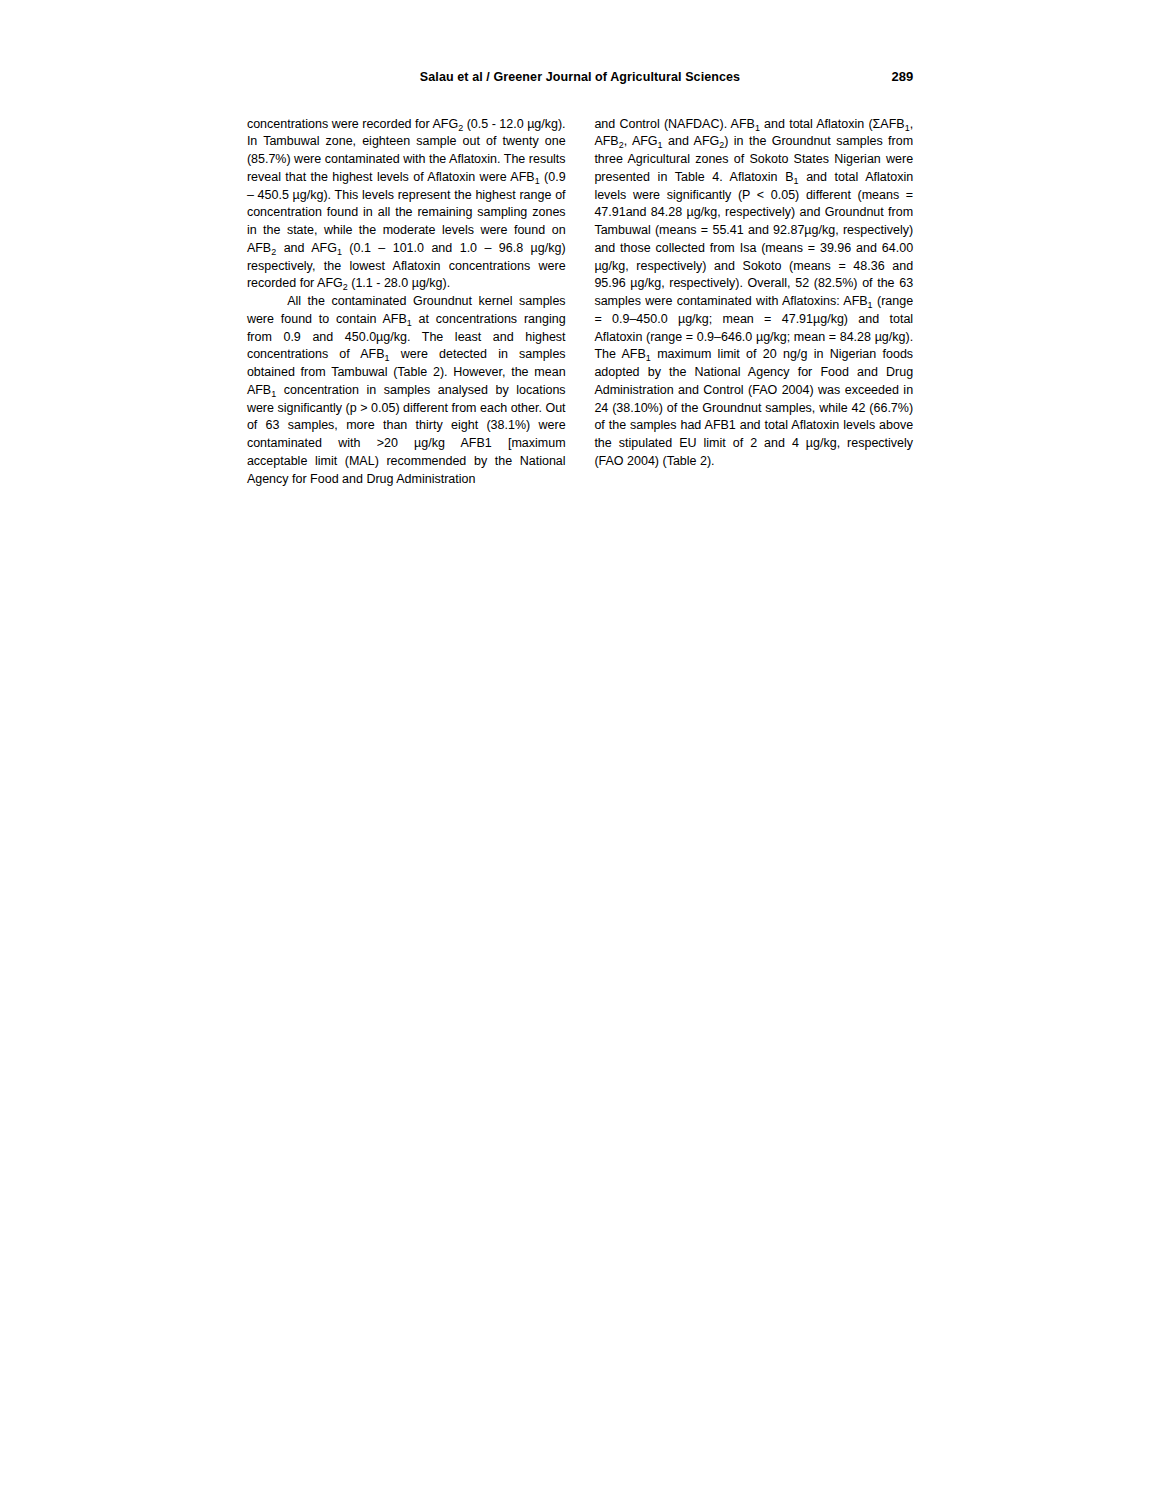Salau et al / Greener Journal of Agricultural Sciences
289
concentrations were recorded for AFG2 (0.5 - 12.0 µg/kg). In Tambuwal zone, eighteen sample out of twenty one (85.7%) were contaminated with the Aflatoxin. The results reveal that the highest levels of Aflatoxin were AFB1 (0.9 – 450.5 µg/kg). This levels represent the highest range of concentration found in all the remaining sampling zones in the state, while the moderate levels were found on AFB2 and AFG1 (0.1 – 101.0 and 1.0 – 96.8 µg/kg) respectively, the lowest Aflatoxin concentrations were recorded for AFG2 (1.1 - 28.0 µg/kg).
All the contaminated Groundnut kernel samples were found to contain AFB1 at concentrations ranging from 0.9 and 450.0µg/kg. The least and highest concentrations of AFB1 were detected in samples obtained from Tambuwal (Table 2). However, the mean AFB1 concentration in samples analysed by locations were significantly (p > 0.05) different from each other. Out of 63 samples, more than thirty eight (38.1%) were contaminated with >20 µg/kg AFB1 [maximum acceptable limit (MAL) recommended by the National Agency for Food and Drug Administration
and Control (NAFDAC). AFB1 and total Aflatoxin (ΣAFB1, AFB2, AFG1 and AFG2) in the Groundnut samples from three Agricultural zones of Sokoto States Nigerian were presented in Table 4. Aflatoxin B1 and total Aflatoxin levels were significantly (P < 0.05) different (means = 47.91and 84.28 µg/kg, respectively) and Groundnut from Tambuwal (means = 55.41 and 92.87µg/kg, respectively) and those collected from Isa (means = 39.96 and 64.00 µg/kg, respectively) and Sokoto (means = 48.36 and 95.96 µg/kg, respectively). Overall, 52 (82.5%) of the 63 samples were contaminated with Aflatoxins: AFB1 (range = 0.9–450.0 µg/kg; mean = 47.91µg/kg) and total Aflatoxin (range = 0.9–646.0 µg/kg; mean = 84.28 µg/kg). The AFB1 maximum limit of 20 ng/g in Nigerian foods adopted by the National Agency for Food and Drug Administration and Control (FAO 2004) was exceeded in 24 (38.10%) of the Groundnut samples, while 42 (66.7%) of the samples had AFB1 and total Aflatoxin levels above the stipulated EU limit of 2 and 4 µg/kg, respectively (FAO 2004) (Table 2).